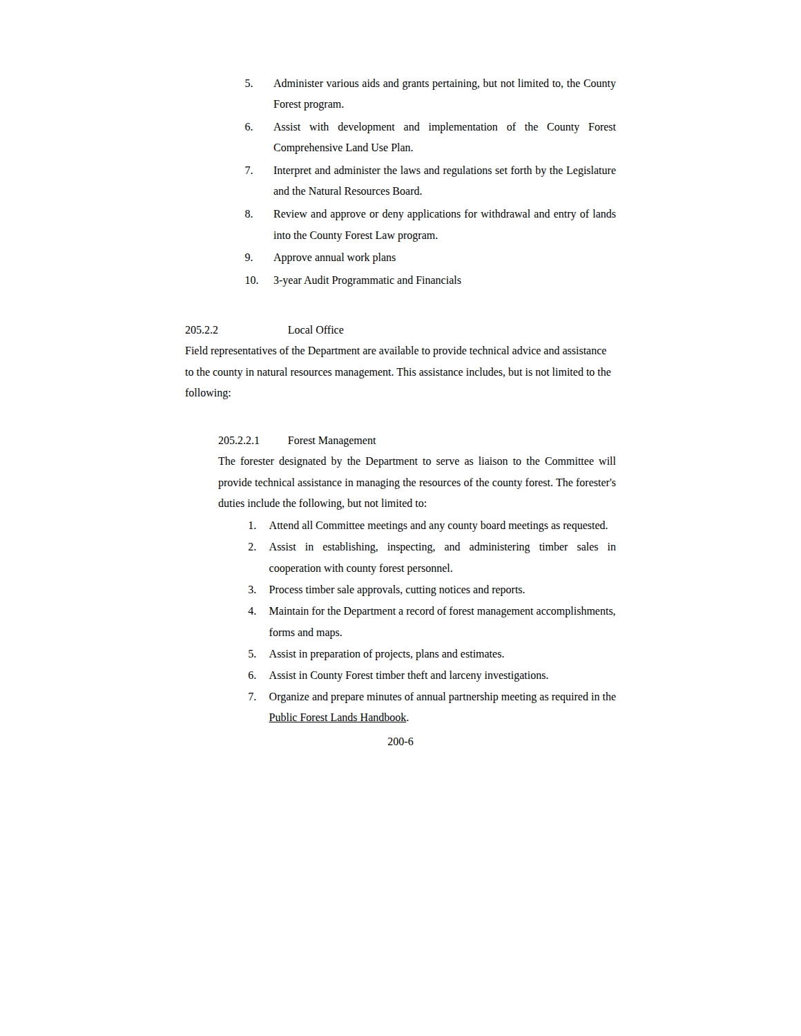5. Administer various aids and grants pertaining, but not limited to, the County Forest program.
6. Assist with development and implementation of the County Forest Comprehensive Land Use Plan.
7. Interpret and administer the laws and regulations set forth by the Legislature and the Natural Resources Board.
8. Review and approve or deny applications for withdrawal and entry of lands into the County Forest Law program.
9. Approve annual work plans
10. 3-year Audit Programmatic and Financials
205.2.2 Local Office
Field representatives of the Department are available to provide technical advice and assistance to the county in natural resources management. This assistance includes, but is not limited to the following:
205.2.2.1 Forest Management
The forester designated by the Department to serve as liaison to the Committee will provide technical assistance in managing the resources of the county forest. The forester's duties include the following, but not limited to:
1. Attend all Committee meetings and any county board meetings as requested.
2. Assist in establishing, inspecting, and administering timber sales in cooperation with county forest personnel.
3. Process timber sale approvals, cutting notices and reports.
4. Maintain for the Department a record of forest management accomplishments, forms and maps.
5. Assist in preparation of projects, plans and estimates.
6. Assist in County Forest timber theft and larceny investigations.
7. Organize and prepare minutes of annual partnership meeting as required in the Public Forest Lands Handbook.
200-6